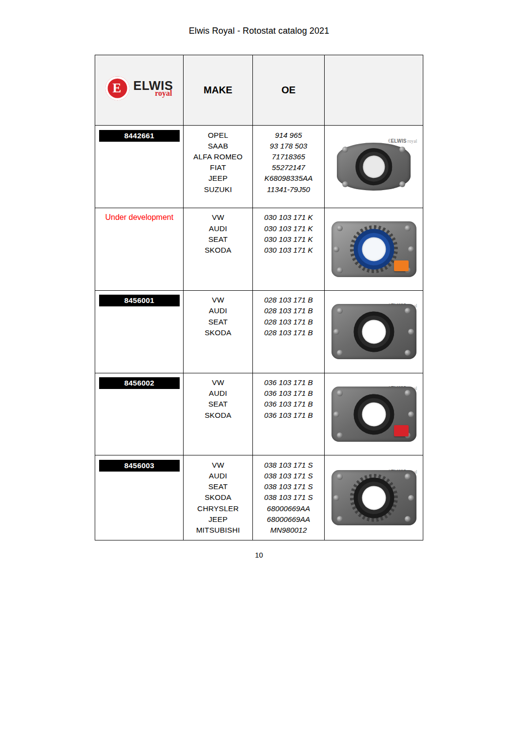Elwis Royal - Rotostat catalog 2021
| E ELWIS royal | MAKE | OE | |
| --- | --- | --- | --- |
| 8442661 | OPEL SAAB ALFA ROMEO FIAT JEEP SUZUKI | 914 965 93 178 503 71718365 55272147 K68098335AA 11341-79J50 | € ELWIS royal |
| Under development | VW AUDI SEAT SKODA | 030 103 171 K 030 103 171 K 030 103 171 K 030 103 171 K | |
| 8456001 | VW AUDI SEAT SKODA | 028 103 171 B 028 103 171 B 028 103 171 B 028 103 171 B | € ELWIS royal |
| 8456002 | VW AUDI SEAT SKODA | 036 103 171 B 036 103 171 B 036 103 171 B 036 103 171 B | € ELWIS royal |
| 8456003 | VW AUDI SEAT SKODA CHRYSLER JEEP MITSUBISHI | 038 103 171 S 038 103 171 S 038 103 171 S 038 103 171 S 68000669AA 68000669AA MN980012 | € ELWIS royal |
10